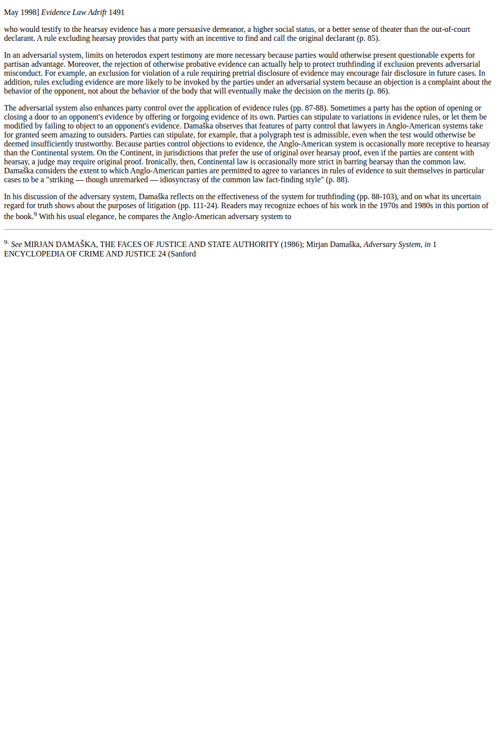May 1998] Evidence Law Adrift 1491
who would testify to the hearsay evidence has a more persuasive demeanor, a higher social status, or a better sense of theater than the out-of-court declarant. A rule excluding hearsay provides that party with an incentive to find and call the original declarant (p. 85).
In an adversarial system, limits on heterodox expert testimony are more necessary because parties would otherwise present questionable experts for partisan advantage. Moreover, the rejection of otherwise probative evidence can actually help to protect truthfinding if exclusion prevents adversarial misconduct. For example, an exclusion for violation of a rule requiring pretrial disclosure of evidence may encourage fair disclosure in future cases. In addition, rules excluding evidence are more likely to be invoked by the parties under an adversarial system because an objection is a complaint about the behavior of the opponent, not about the behavior of the body that will eventually make the decision on the merits (p. 86).
The adversarial system also enhances party control over the application of evidence rules (pp. 87-88). Sometimes a party has the option of opening or closing a door to an opponent's evidence by offering or forgoing evidence of its own. Parties can stipulate to variations in evidence rules, or let them be modified by failing to object to an opponent's evidence. Damaška observes that features of party control that lawyers in Anglo-American systems take for granted seem amazing to outsiders. Parties can stipulate, for example, that a polygraph test is admissible, even when the test would otherwise be deemed insufficiently trustworthy. Because parties control objections to evidence, the Anglo-American system is occasionally more receptive to hearsay than the Continental system. On the Continent, in jurisdictions that prefer the use of original over hearsay proof, even if the parties are content with hearsay, a judge may require original proof. Ironically, then, Continental law is occasionally more strict in barring hearsay than the common law. Damaška considers the extent to which Anglo-American parties are permitted to agree to variances in rules of evidence to suit themselves in particular cases to be a "striking — though unremarked — idiosyncrasy of the common law fact-finding style" (p. 88).
In his discussion of the adversary system, Damaška reflects on the effectiveness of the system for truthfinding (pp. 88-103), and on what its uncertain regard for truth shows about the purposes of litigation (pp. 111-24). Readers may recognize echoes of his work in the 1970s and 1980s in this portion of the book.9 With his usual elegance, he compares the Anglo-American adversary system to
9. See MIRJAN DAMAŠKA, THE FACES OF JUSTICE AND STATE AUTHORITY (1986); Mirjan Damaška, Adversary System, in 1 ENCYCLOPEDIA OF CRIME AND JUSTICE 24 (Sanford